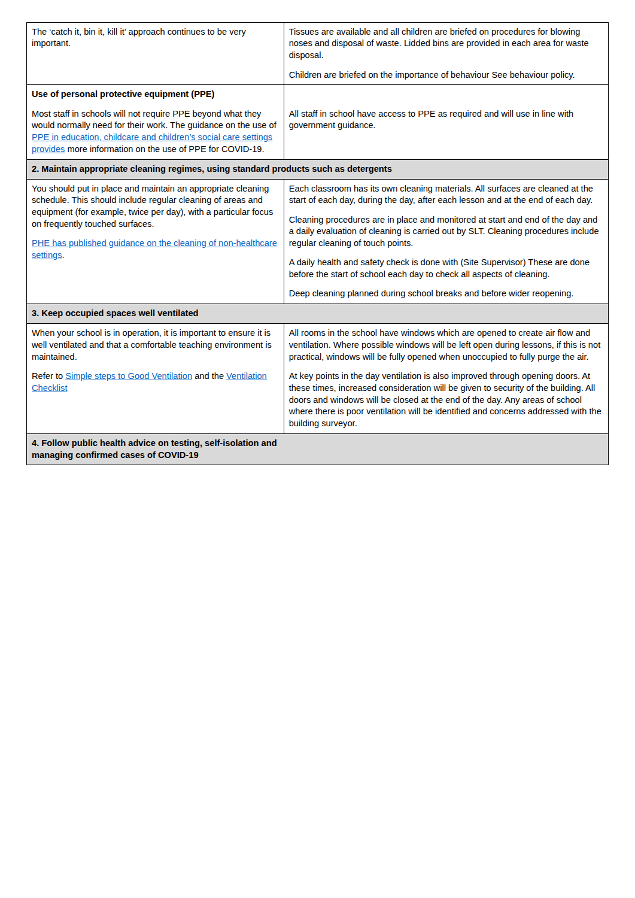| The ‘catch it, bin it, kill it’ approach continues to be very important. | Tissues are available and all children are briefed on procedures for blowing noses and disposal of waste. Lidded bins are provided in each area for waste disposal. Children are briefed on the importance of behaviour See behaviour policy. |
| Use of personal protective equipment (PPE) Most staff in schools will not require PPE beyond what they would normally need for their work. The guidance on the use of PPE in education, childcare and children’s social care settings provides more information on the use of PPE for COVID-19. | All staff in school have access to PPE as required and will use in line with government guidance. |
| 2. Maintain appropriate cleaning regimes, using standard products such as detergents |
| You should put in place and maintain an appropriate cleaning schedule. This should include regular cleaning of areas and equipment (for example, twice per day), with a particular focus on frequently touched surfaces. PHE has published guidance on the cleaning of non-healthcare settings . | Each classroom has its own cleaning materials. All surfaces are cleaned at the start of each day, during the day, after each lesson and at the end of each day. Cleaning procedures are in place and monitored at start and end of the day and a daily evaluation of cleaning is carried out by SLT. Cleaning procedures include regular cleaning of touch points. A daily health and safety check is done with (Site Supervisor) These are done before the start of school each day to check all aspects of cleaning. Deep cleaning planned during school breaks and before wider reopening. |
| 3. Keep occupied spaces well ventilated |
| When your school is in operation, it is important to ensure it is well ventilated and that a comfortable teaching environment is maintained. Refer to Simple steps to Good Ventilation and the Ventilation Checklist | All rooms in the school have windows which are opened to create air flow and ventilation. Where possible windows will be left open during lessons, if this is not practical, windows will be fully opened when unoccupied to fully purge the air. At key points in the day ventilation is also improved through opening doors. At these times, increased consideration will be given to security of the building. All doors and windows will be closed at the end of the day. Any areas of school where there is poor ventilation will be identified and concerns addressed with the building surveyor. |
| 4. Follow public health advice on testing, self-isolation and managing confirmed cases of COVID-19 |